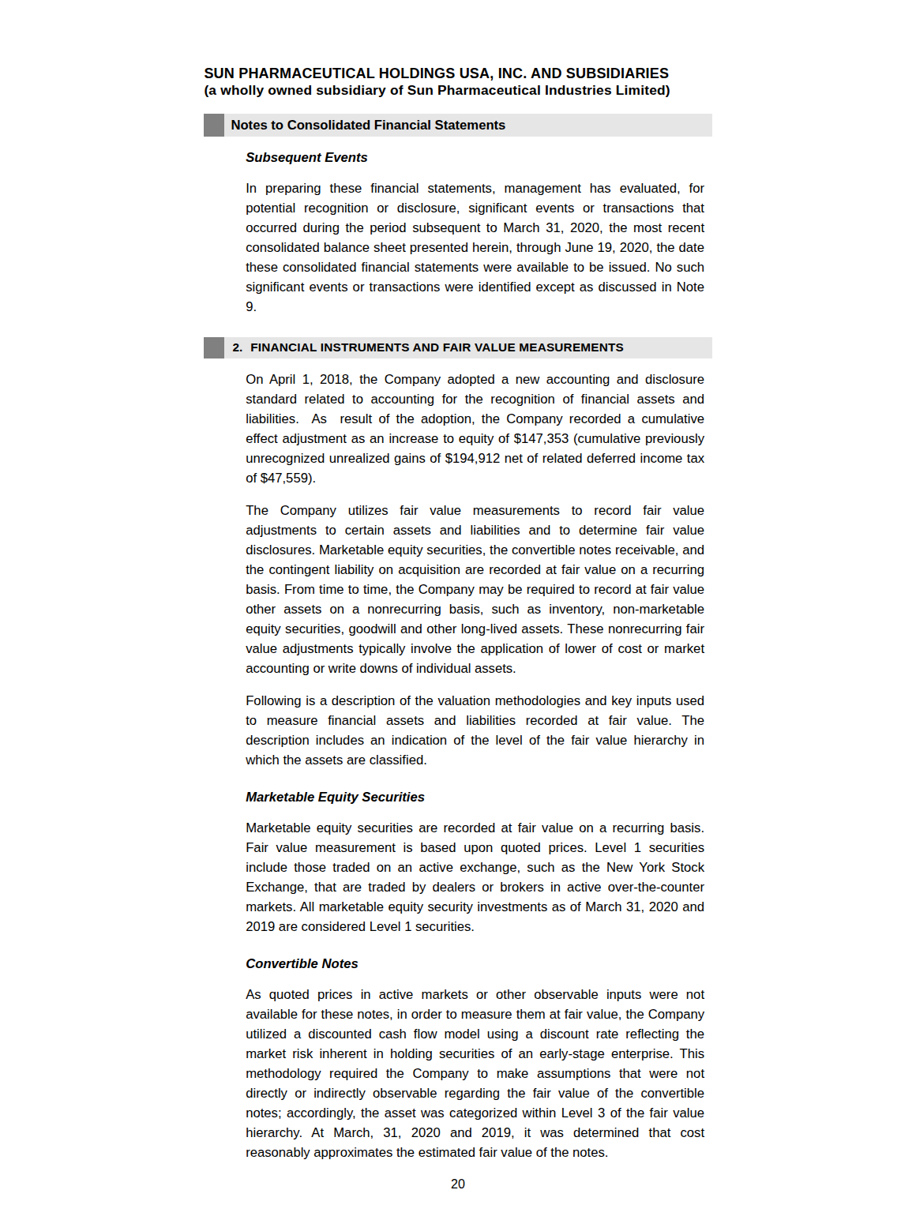SUN PHARMACEUTICAL HOLDINGS USA, INC. AND SUBSIDIARIES (a wholly owned subsidiary of Sun Pharmaceutical Industries Limited)
Notes to Consolidated Financial Statements
Subsequent Events
In preparing these financial statements, management has evaluated, for potential recognition or disclosure, significant events or transactions that occurred during the period subsequent to March 31, 2020, the most recent consolidated balance sheet presented herein, through June 19, 2020, the date these consolidated financial statements were available to be issued. No such significant events or transactions were identified except as discussed in Note 9.
2.
FINANCIAL INSTRUMENTS AND FAIR VALUE MEASUREMENTS
On April 1, 2018, the Company adopted a new accounting and disclosure standard related to accounting for the recognition of financial assets and liabilities. As result of the adoption, the Company recorded a cumulative effect adjustment as an increase to equity of $147,353 (cumulative previously unrecognized unrealized gains of $194,912 net of related deferred income tax of $47,559).
The Company utilizes fair value measurements to record fair value adjustments to certain assets and liabilities and to determine fair value disclosures. Marketable equity securities, the convertible notes receivable, and the contingent liability on acquisition are recorded at fair value on a recurring basis. From time to time, the Company may be required to record at fair value other assets on a nonrecurring basis, such as inventory, non-marketable equity securities, goodwill and other long-lived assets. These nonrecurring fair value adjustments typically involve the application of lower of cost or market accounting or write downs of individual assets.
Following is a description of the valuation methodologies and key inputs used to measure financial assets and liabilities recorded at fair value. The description includes an indication of the level of the fair value hierarchy in which the assets are classified.
Marketable Equity Securities
Marketable equity securities are recorded at fair value on a recurring basis. Fair value measurement is based upon quoted prices. Level 1 securities include those traded on an active exchange, such as the New York Stock Exchange, that are traded by dealers or brokers in active over-the-counter markets. All marketable equity security investments as of March 31, 2020 and 2019 are considered Level 1 securities.
Convertible Notes
As quoted prices in active markets or other observable inputs were not available for these notes, in order to measure them at fair value, the Company utilized a discounted cash flow model using a discount rate reflecting the market risk inherent in holding securities of an early-stage enterprise. This methodology required the Company to make assumptions that were not directly or indirectly observable regarding the fair value of the convertible notes; accordingly, the asset was categorized within Level 3 of the fair value hierarchy. At March, 31, 2020 and 2019, it was determined that cost reasonably approximates the estimated fair value of the notes.
20